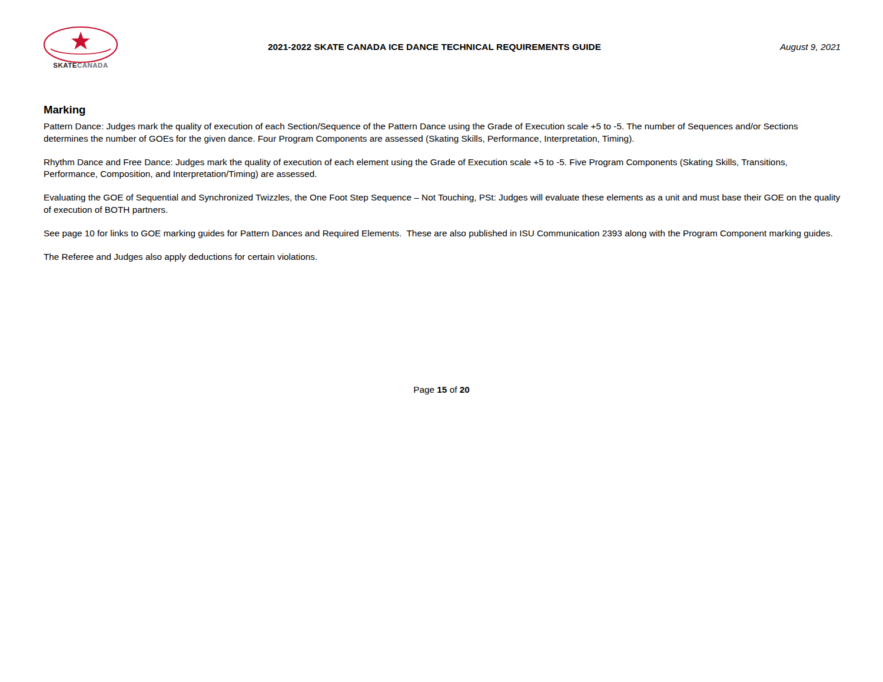SKATECANADA
2021-2022 SKATE CANADA ICE DANCE TECHNICAL REQUIREMENTS GUIDE
August 9, 2021
Marking
Pattern Dance: Judges mark the quality of execution of each Section/Sequence of the Pattern Dance using the Grade of Execution scale +5 to -5. The number of Sequences and/or Sections determines the number of GOEs for the given dance. Four Program Components are assessed (Skating Skills, Performance, Interpretation, Timing).
Rhythm Dance and Free Dance: Judges mark the quality of execution of each element using the Grade of Execution scale +5 to -5. Five Program Components (Skating Skills, Transitions, Performance, Composition, and Interpretation/Timing) are assessed.
Evaluating the GOE of Sequential and Synchronized Twizzles, the One Foot Step Sequence – Not Touching, PSt: Judges will evaluate these elements as a unit and must base their GOE on the quality of execution of BOTH partners.
See page 10 for links to GOE marking guides for Pattern Dances and Required Elements. These are also published in ISU Communication 2393 along with the Program Component marking guides.
The Referee and Judges also apply deductions for certain violations.
Page 15 of 20